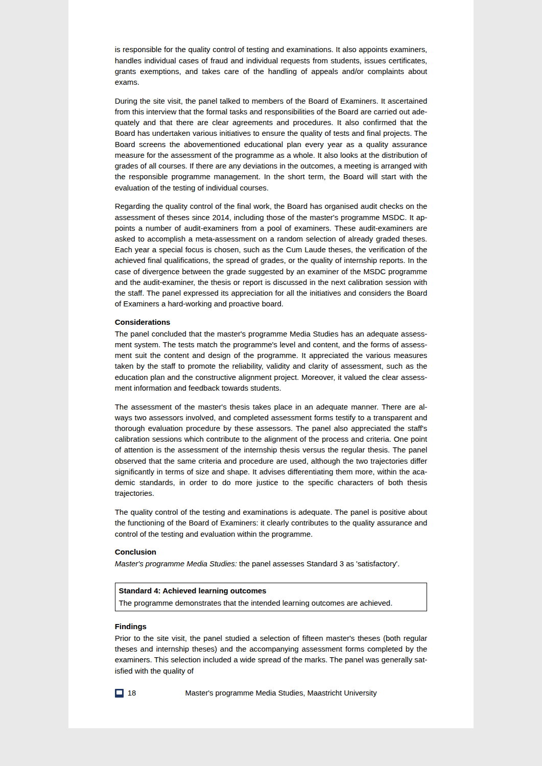is responsible for the quality control of testing and examinations. It also appoints examiners, handles individual cases of fraud and individual requests from students, issues certificates, grants exemptions, and takes care of the handling of appeals and/or complaints about exams.
During the site visit, the panel talked to members of the Board of Examiners. It ascertained from this interview that the formal tasks and responsibilities of the Board are carried out adequately and that there are clear agreements and procedures. It also confirmed that the Board has undertaken various initiatives to ensure the quality of tests and final projects. The Board screens the abovementioned educational plan every year as a quality assurance measure for the assessment of the programme as a whole. It also looks at the distribution of grades of all courses. If there are any deviations in the outcomes, a meeting is arranged with the responsible programme management. In the short term, the Board will start with the evaluation of the testing of individual courses.
Regarding the quality control of the final work, the Board has organised audit checks on the assessment of theses since 2014, including those of the master's programme MSDC. It appoints a number of audit-examiners from a pool of examiners. These audit-examiners are asked to accomplish a meta-assessment on a random selection of already graded theses. Each year a special focus is chosen, such as the Cum Laude theses, the verification of the achieved final qualifications, the spread of grades, or the quality of internship reports. In the case of divergence between the grade suggested by an examiner of the MSDC programme and the audit-examiner, the thesis or report is discussed in the next calibration session with the staff. The panel expressed its appreciation for all the initiatives and considers the Board of Examiners a hard-working and proactive board.
Considerations
The panel concluded that the master's programme Media Studies has an adequate assessment system. The tests match the programme's level and content, and the forms of assessment suit the content and design of the programme. It appreciated the various measures taken by the staff to promote the reliability, validity and clarity of assessment, such as the education plan and the constructive alignment project. Moreover, it valued the clear assessment information and feedback towards students.
The assessment of the master's thesis takes place in an adequate manner. There are always two assessors involved, and completed assessment forms testify to a transparent and thorough evaluation procedure by these assessors. The panel also appreciated the staff's calibration sessions which contribute to the alignment of the process and criteria. One point of attention is the assessment of the internship thesis versus the regular thesis. The panel observed that the same criteria and procedure are used, although the two trajectories differ significantly in terms of size and shape. It advises differentiating them more, within the academic standards, in order to do more justice to the specific characters of both thesis trajectories.
The quality control of the testing and examinations is adequate. The panel is positive about the functioning of the Board of Examiners: it clearly contributes to the quality assurance and control of the testing and evaluation within the programme.
Conclusion
Master's programme Media Studies: the panel assesses Standard 3 as 'satisfactory'.
Standard 4: Achieved learning outcomes
The programme demonstrates that the intended learning outcomes are achieved.
Findings
Prior to the site visit, the panel studied a selection of fifteen master's theses (both regular theses and internship theses) and the accompanying assessment forms completed by the examiners. This selection included a wide spread of the marks. The panel was generally satisfied with the quality of
18 Master's programme Media Studies, Maastricht University